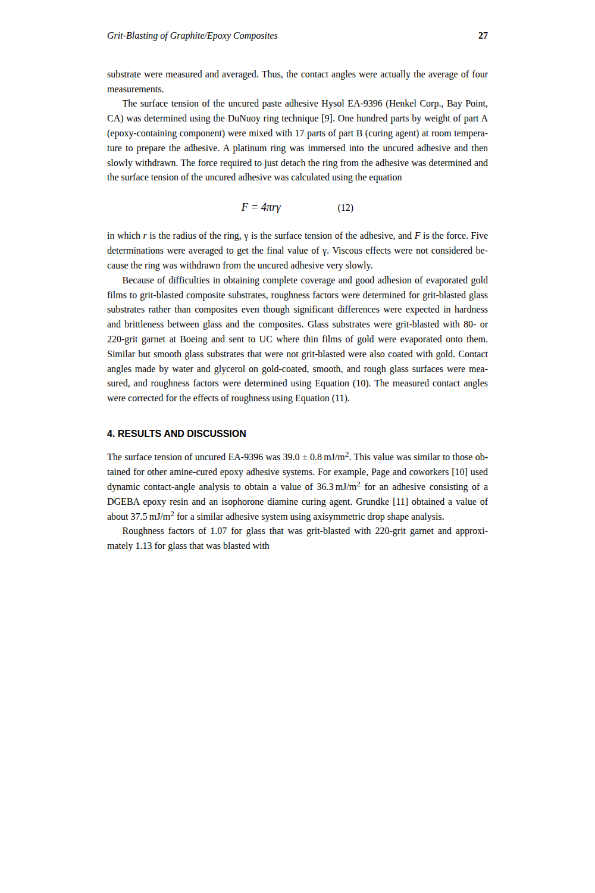Grit-Blasting of Graphite/Epoxy Composites 27
substrate were measured and averaged. Thus, the contact angles were actually the average of four measurements.
The surface tension of the uncured paste adhesive Hysol EA-9396 (Henkel Corp., Bay Point, CA) was determined using the DuNuoy ring technique [9]. One hundred parts by weight of part A (epoxy-containing component) were mixed with 17 parts of part B (curing agent) at room temperature to prepare the adhesive. A platinum ring was immersed into the uncured adhesive and then slowly withdrawn. The force required to just detach the ring from the adhesive was determined and the surface tension of the uncured adhesive was calculated using the equation
F = 4πrγ (12)
in which r is the radius of the ring, γ is the surface tension of the adhesive, and F is the force. Five determinations were averaged to get the final value of γ. Viscous effects were not considered because the ring was withdrawn from the uncured adhesive very slowly.
Because of difficulties in obtaining complete coverage and good adhesion of evaporated gold films to grit-blasted composite substrates, roughness factors were determined for grit-blasted glass substrates rather than composites even though significant differences were expected in hardness and brittleness between glass and the composites. Glass substrates were grit-blasted with 80- or 220-grit garnet at Boeing and sent to UC where thin films of gold were evaporated onto them. Similar but smooth glass substrates that were not grit-blasted were also coated with gold. Contact angles made by water and glycerol on gold-coated, smooth, and rough glass surfaces were measured, and roughness factors were determined using Equation (10). The measured contact angles were corrected for the effects of roughness using Equation (11).
4. Results and Discussion
The surface tension of uncured EA-9396 was 39.0 ± 0.8 mJ/m2. This value was similar to those obtained for other amine-cured epoxy adhesive systems. For example, Page and coworkers [10] used dynamic contact-angle analysis to obtain a value of 36.3 mJ/m2 for an adhesive consisting of a DGEBA epoxy resin and an isophorone diamine curing agent. Grundke [11] obtained a value of about 37.5 mJ/m2 for a similar adhesive system using axisymmetric drop shape analysis.
Roughness factors of 1.07 for glass that was grit-blasted with 220-grit garnet and approximately 1.13 for glass that was blasted with